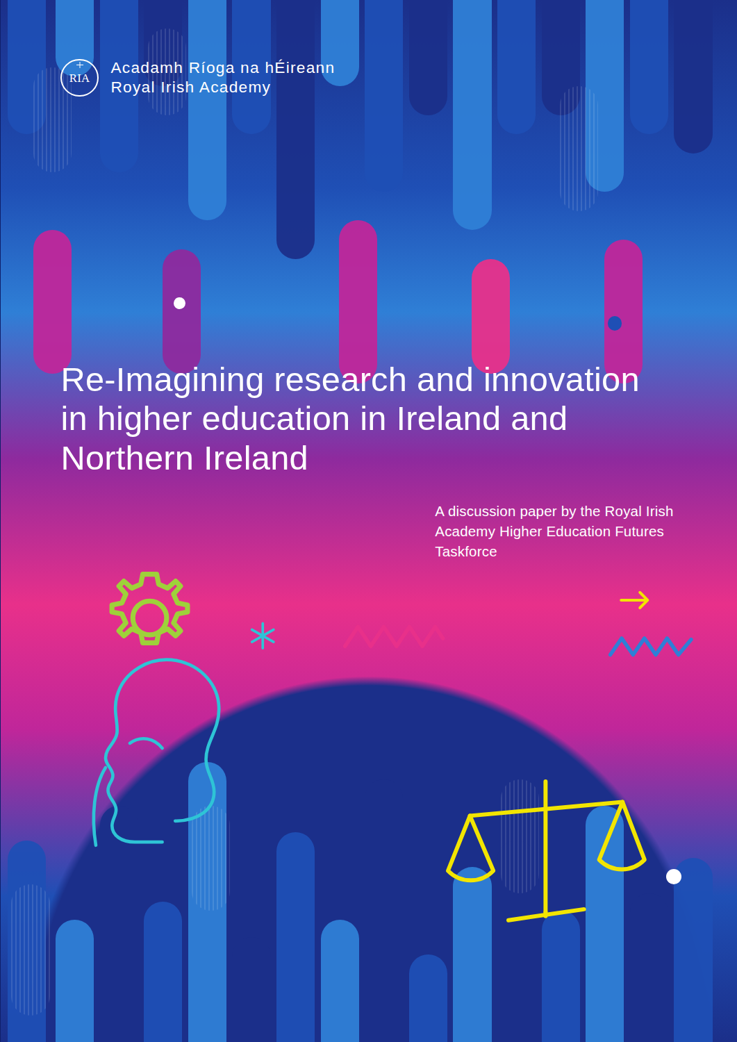RIA
Acadamh Ríoga na hÉireann Royal Irish Academy
Re-Imagining research and innovation in higher education in Ireland and Northern Ireland
A discussion paper by the Royal Irish Academy Higher Education Futures Taskforce